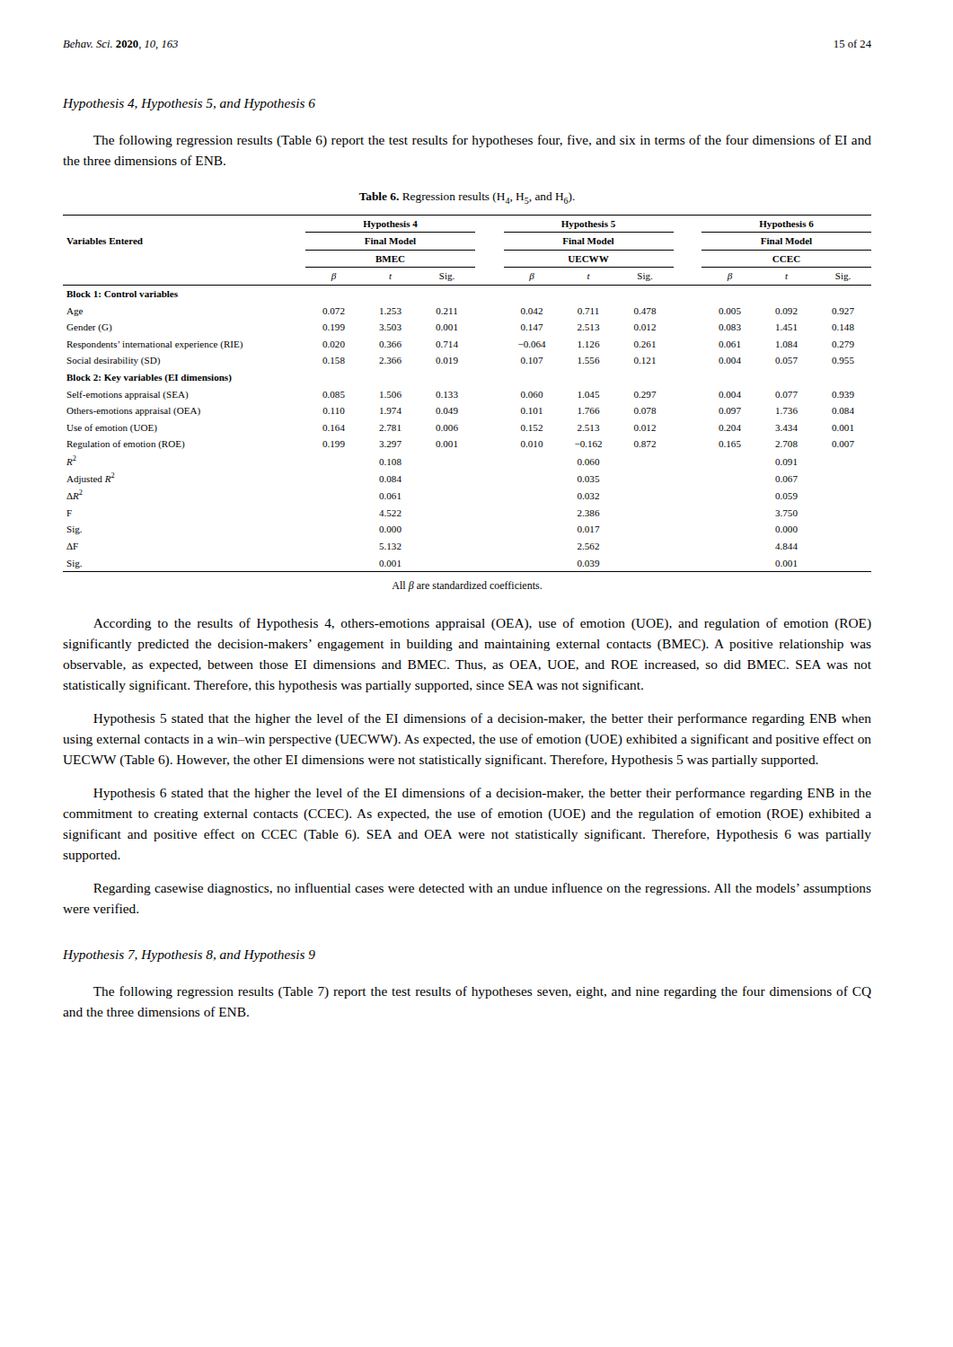Behav. Sci. 2020, 10, 163
15 of 24
Hypothesis 4, Hypothesis 5, and Hypothesis 6
The following regression results (Table 6) report the test results for hypotheses four, five, and six in terms of the four dimensions of EI and the three dimensions of ENB.
Table 6. Regression results (H4, H5, and H6).
| Variables Entered | Hypothesis 4 | | Hypothesis 5 | | Hypothesis 6 |
| Final Model | | Final Model | | Final Model |
| BMEC | | UECWW | | CCEC |
| | β | t | Sig. | | β | t | Sig. | | β | t | Sig. |
| Block 1: Control variables | | | | | | | | | | | |
| Age | 0.072 | 1.253 | 0.211 | | 0.042 | 0.711 | 0.478 | | 0.005 | 0.092 | 0.927 |
| Gender (G) | 0.199 | 3.503 | 0.001 | | 0.147 | 2.513 | 0.012 | | 0.083 | 1.451 | 0.148 |
| Respondents’ international experience (RIE) | 0.020 | 0.366 | 0.714 | | −0.064 | 1.126 | 0.261 | | 0.061 | 1.084 | 0.279 |
| Social desirability (SD) | 0.158 | 2.366 | 0.019 | | 0.107 | 1.556 | 0.121 | | 0.004 | 0.057 | 0.955 |
| Block 2: Key variables (EI dimensions) | | | | | | | | | | | |
| Self-emotions appraisal (SEA) | 0.085 | 1.506 | 0.133 | | 0.060 | 1.045 | 0.297 | | 0.004 | 0.077 | 0.939 |
| Others-emotions appraisal (OEA) | 0.110 | 1.974 | 0.049 | | 0.101 | 1.766 | 0.078 | | 0.097 | 1.736 | 0.084 |
| Use of emotion (UOE) | 0.164 | 2.781 | 0.006 | | 0.152 | 2.513 | 0.012 | | 0.204 | 3.434 | 0.001 |
| Regulation of emotion (ROE) | 0.199 | 3.297 | 0.001 | | 0.010 | −0.162 | 0.872 | | 0.165 | 2.708 | 0.007 |
| R 2 | 0.108 | | 0.060 | | 0.091 |
| Adjusted R 2 | 0.084 | | 0.035 | | 0.067 |
| Δ R 2 | 0.061 | | 0.032 | | 0.059 |
| F | 4.522 | | 2.386 | | 3.750 |
| Sig. | 0.000 | | 0.017 | | 0.000 |
| ΔF | 5.132 | | 2.562 | | 4.844 |
| Sig. | 0.001 | | 0.039 | | 0.001 |
All β are standardized coefficients.
According to the results of Hypothesis 4, others-emotions appraisal (OEA), use of emotion (UOE), and regulation of emotion (ROE) significantly predicted the decision-makers’ engagement in building and maintaining external contacts (BMEC). A positive relationship was observable, as expected, between those EI dimensions and BMEC. Thus, as OEA, UOE, and ROE increased, so did BMEC. SEA was not statistically significant. Therefore, this hypothesis was partially supported, since SEA was not significant.
Hypothesis 5 stated that the higher the level of the EI dimensions of a decision-maker, the better their performance regarding ENB when using external contacts in a win–win perspective (UECWW). As expected, the use of emotion (UOE) exhibited a significant and positive effect on UECWW (Table 6). However, the other EI dimensions were not statistically significant. Therefore, Hypothesis 5 was partially supported.
Hypothesis 6 stated that the higher the level of the EI dimensions of a decision-maker, the better their performance regarding ENB in the commitment to creating external contacts (CCEC). As expected, the use of emotion (UOE) and the regulation of emotion (ROE) exhibited a significant and positive effect on CCEC (Table 6). SEA and OEA were not statistically significant. Therefore, Hypothesis 6 was partially supported.
Regarding casewise diagnostics, no influential cases were detected with an undue influence on the regressions. All the models’ assumptions were verified.
Hypothesis 7, Hypothesis 8, and Hypothesis 9
The following regression results (Table 7) report the test results of hypotheses seven, eight, and nine regarding the four dimensions of CQ and the three dimensions of ENB.